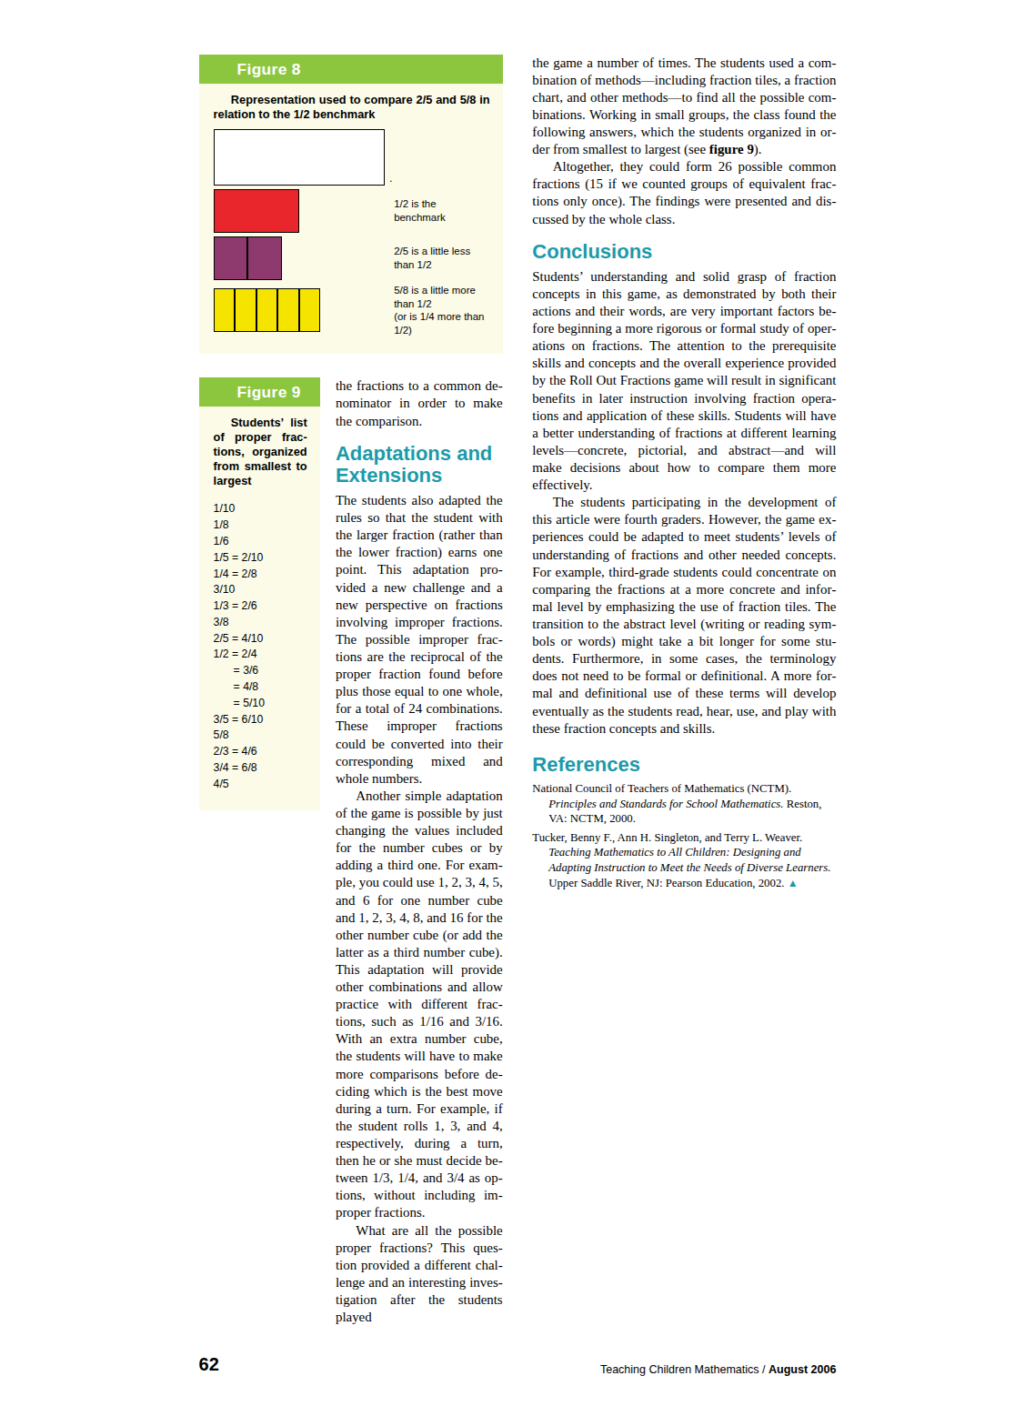Figure 8
Representation used to compare 2/5 and 5/8 in relation to the 1/2 benchmark
.
1/2 is the benchmark
2/5 is a little less than 1/2
5/8 is a little more than 1/2
(or is 1/4 more than 1/2)
Figure 9
Students’ list of proper fractions, organized from smallest to largest
1/10
1/8
1/6
1/5 = 2/10
1/4 = 2/8
3/10
1/3 = 2/6
3/8
2/5 = 4/10
1/2 = 2/4
= 3/6
= 4/8
= 5/10
3/5 = 6/10
5/8
2/3 = 4/6
3/4 = 6/8
4/5
the fractions to a common denominator in order to make the comparison.
Adaptations and Extensions
The students also adapted the rules so that the student with the larger fraction (rather than the lower fraction) earns one point. This adaptation provided a new challenge and a new perspective on fractions involving improper fractions. The possible improper fractions are the reciprocal of the proper fraction found before plus those equal to one whole, for a total of 24 combinations. These improper fractions could be converted into their corresponding mixed and whole numbers.
Another simple adaptation of the game is possible by just changing the values included for the number cubes or by adding a third one. For example, you could use 1, 2, 3, 4, 5, and 6 for one number cube and 1, 2, 3, 4, 8, and 16 for the other number cube (or add the latter as a third number cube). This adaptation will provide other combinations and allow practice with different fractions, such as 1/16 and 3/16. With an extra number cube, the students will have to make more comparisons before deciding which is the best move during a turn. For example, if the student rolls 1, 3, and 4, respectively, during a turn, then he or she must decide between 1/3, 1/4, and 3/4 as options, without including improper fractions.
What are all the possible proper fractions? This question provided a different challenge and an interesting investigation after the students played
the game a number of times. The students used a combination of methods—including fraction tiles, a fraction chart, and other methods—to find all the possible combinations. Working in small groups, the class found the following answers, which the students organized in order from smallest to largest (see figure 9).
Altogether, they could form 26 possible common fractions (15 if we counted groups of equivalent fractions only once). The findings were presented and discussed by the whole class.
Conclusions
Students’ understanding and solid grasp of fraction concepts in this game, as demonstrated by both their actions and their words, are very important factors before beginning a more rigorous or formal study of operations on fractions. The attention to the prerequisite skills and concepts and the overall experience provided by the Roll Out Fractions game will result in significant benefits in later instruction involving fraction operations and application of these skills. Students will have a better understanding of fractions at different learning levels—concrete, pictorial, and abstract—and will make decisions about how to compare them more effectively.
The students participating in the development of this article were fourth graders. However, the game experiences could be adapted to meet students’ levels of understanding of fractions and other needed concepts. For example, third-grade students could concentrate on comparing the fractions at a more concrete and informal level by emphasizing the use of fraction tiles. The transition to the abstract level (writing or reading symbols or words) might take a bit longer for some students. Furthermore, in some cases, the terminology does not need to be formal or definitional. A more formal and definitional use of these terms will develop eventually as the students read, hear, use, and play with these fraction concepts and skills.
References
National Council of Teachers of Mathematics (NCTM). Principles and Standards for School Mathematics. Reston, VA: NCTM, 2000.
Tucker, Benny F., Ann H. Singleton, and Terry L. Weaver. Teaching Mathematics to All Children: Designing and Adapting Instruction to Meet the Needs of Diverse Learners. Upper Saddle River, NJ: Pearson Education, 2002. ▲
62
Teaching Children Mathematics / August 2006